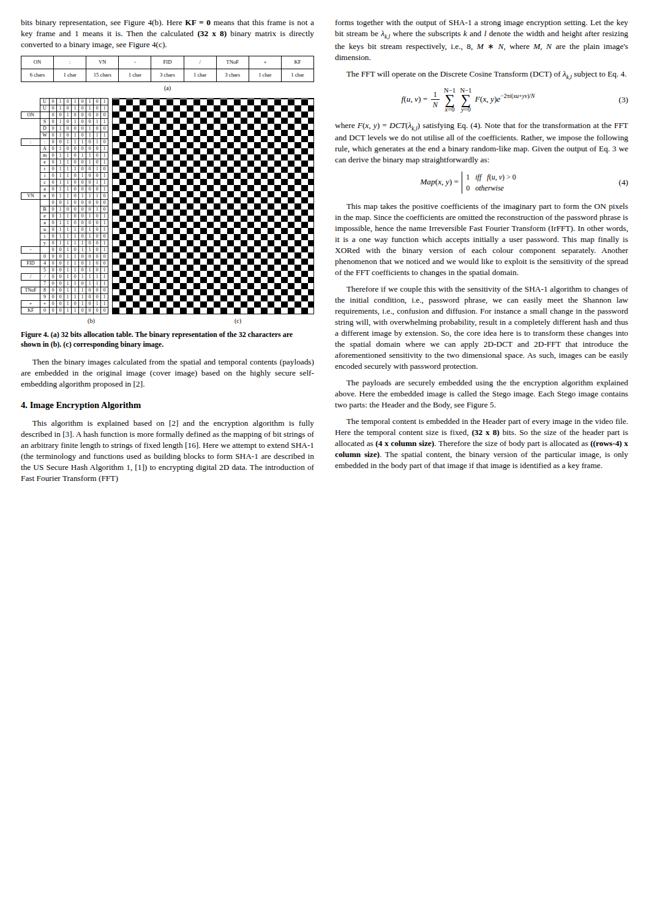bits binary representation, see Figure 4(b). Here KF = 0 means that this frame is not a key frame and 1 means it is. Then the calculated (32 x 8) binary matrix is directly converted to a binary image, see Figure 4(c).
| ON | : | VN | - | FID | / | TNoF | + | KF |
| 6 chars | 1 char | 15 chars | 1 char | 3 chars | 1 char | 3 chars | 1 char | 1 char |
(a)
| | U | 0 | 1 | 0 | 1 | 0 | 1 | 0 | 1 |
| | U | 0 | 1 | 0 | 1 | 0 | 1 | 0 | 1 |
| ON | | 0 | 0 | 1 | 0 | 0 | 0 | 0 | 0 |
| | S | 0 | 1 | 0 | 1 | 0 | 0 | 1 | 1 |
| | D | 0 | 1 | 0 | 0 | 0 | 1 | 0 | 0 |
| | W | 0 | 1 | 0 | 1 | 0 | 1 | 1 | 1 |
| : | : | 0 | 0 | 1 | 1 | 1 | 0 | 1 | 0 |
| | A | 0 | 1 | 0 | 0 | 0 | 0 | 0 | 1 |
| | m | 0 | 1 | 1 | 0 | 1 | 1 | 0 | 1 |
| | e | 0 | 1 | 1 | 0 | 0 | 1 | 0 | 1 |
| | r | 0 | 1 | 1 | 1 | 0 | 0 | 1 | 0 |
| | i | 0 | 1 | 1 | 0 | 1 | 0 | 0 | 1 |
| | c | 0 | 1 | 1 | 0 | 0 | 0 | 1 | 1 |
| | a | 0 | 1 | 1 | 0 | 0 | 0 | 0 | 1 |
| VN | n | 0 | 1 | 1 | 0 | 1 | 1 | 1 | 0 |
| | | 0 | 0 | 1 | 0 | 0 | 0 | 0 | 0 |
| | B | 0 | 1 | 0 | 0 | 0 | 0 | 1 | 0 |
| | e | 0 | 1 | 1 | 0 | 0 | 1 | 0 | 1 |
| | a | 0 | 1 | 1 | 0 | 0 | 0 | 0 | 1 |
| | u | 0 | 1 | 1 | 1 | 0 | 1 | 0 | 1 |
| | t | 0 | 1 | 1 | 1 | 0 | 1 | 0 | 0 |
| | y | 0 | 1 | 1 | 1 | 1 | 0 | 0 | 1 |
| - | | 0 | 0 | 1 | 0 | 1 | 1 | 0 | 1 |
| | 0 | 0 | 0 | 1 | 1 | 0 | 0 | 0 | 0 |
| FID | 4 | 0 | 0 | 1 | 1 | 0 | 1 | 0 | 0 |
| | 5 | 0 | 0 | 1 | 1 | 0 | 1 | 0 | 1 |
| / | / | 0 | 0 | 1 | 0 | 1 | 1 | 1 | 1 |
| | 7 | 0 | 0 | 1 | 1 | 0 | 1 | 1 | 1 |
| TNoF | 8 | 0 | 0 | 1 | 1 | 1 | 0 | 0 | 0 |
| | 9 | 0 | 0 | 1 | 1 | 1 | 0 | 0 | 1 |
| + | + | 0 | 0 | 1 | 0 | 1 | 0 | 1 | 1 |
| KF | 0 | 0 | 0 | 1 | 1 | 0 | 0 | 0 | 0 |
(b)(c)
Figure 4. (a) 32 bits allocation table. The binary representation of the 32 characters are shown in (b). (c) corresponding binary image.
Then the binary images calculated from the spatial and temporal contents (payloads) are embedded in the original image (cover image) based on the highly secure self-embedding algorithm proposed in [2].
4. Image Encryption Algorithm
This algorithm is explained based on [2] and the encryption algorithm is fully described in [3]. A hash function is more formally defined as the mapping of bit strings of an arbitrary finite length to strings of fixed length [16]. Here we attempt to extend SHA-1 (the terminology and functions used as building blocks to form SHA-1 are described in the US Secure Hash Algorithm 1, [1]) to encrypting digital 2D data. The introduction of Fast Fourier Transform (FFT)
forms together with the output of SHA-1 a strong image encryption setting. Let the key bit stream be λk,l where the subscripts k and l denote the width and height after resizing the keys bit stream respectively, i.e., 8, M ∗ N, where M, N are the plain image's dimension.
The FFT will operate on the Discrete Cosine Transform (DCT) of λk,l subject to Eq. 4.
f(u, v) = 1 N N−1∑x=0 N−1∑y=0 F(x, y)e−2πi(xu+yv)/N
(3)
where F(x, y) = DCT(λk,l) satisfying Eq. (4). Note that for the transformation at the FFT and DCT levels we do not utilise all of the coefficients. Rather, we impose the following rule, which generates at the end a binary random-like map. Given the output of Eq. 3 we can derive the binary map straightforwardly as:
Map(x, y) = 1 iff f(u, v) > 0
0 otherwise
(4)
This map takes the positive coefficients of the imaginary part to form the ON pixels in the map. Since the coefficients are omitted the reconstruction of the password phrase is impossible, hence the name Irreversible Fast Fourier Transform (IrFFT). In other words, it is a one way function which accepts initially a user password. This map finally is XORed with the binary version of each colour component separately. Another phenomenon that we noticed and we would like to exploit is the sensitivity of the spread of the FFT coefficients to changes in the spatial domain.
Therefore if we couple this with the sensitivity of the SHA-1 algorithm to changes of the initial condition, i.e., password phrase, we can easily meet the Shannon law requirements, i.e., confusion and diffusion. For instance a small change in the password string will, with overwhelming probability, result in a completely different hash and thus a different image by extension. So, the core idea here is to transform these changes into the spatial domain where we can apply 2D-DCT and 2D-FFT that introduce the aforementioned sensitivity to the two dimensional space. As such, images can be easily encoded securely with password protection.
The payloads are securely embedded using the the encryption algorithm explained above. Here the embedded image is called the Stego image. Each Stego image contains two parts: the Header and the Body, see Figure 5.
The temporal content is embedded in the Header part of every image in the video file. Here the temporal content size is fixed, (32 x 8) bits. So the size of the header part is allocated as (4 x column size). Therefore the size of body part is allocated as ((rows-4) x column size). The spatial content, the binary version of the particular image, is only embedded in the body part of that image if that image is identified as a key frame.